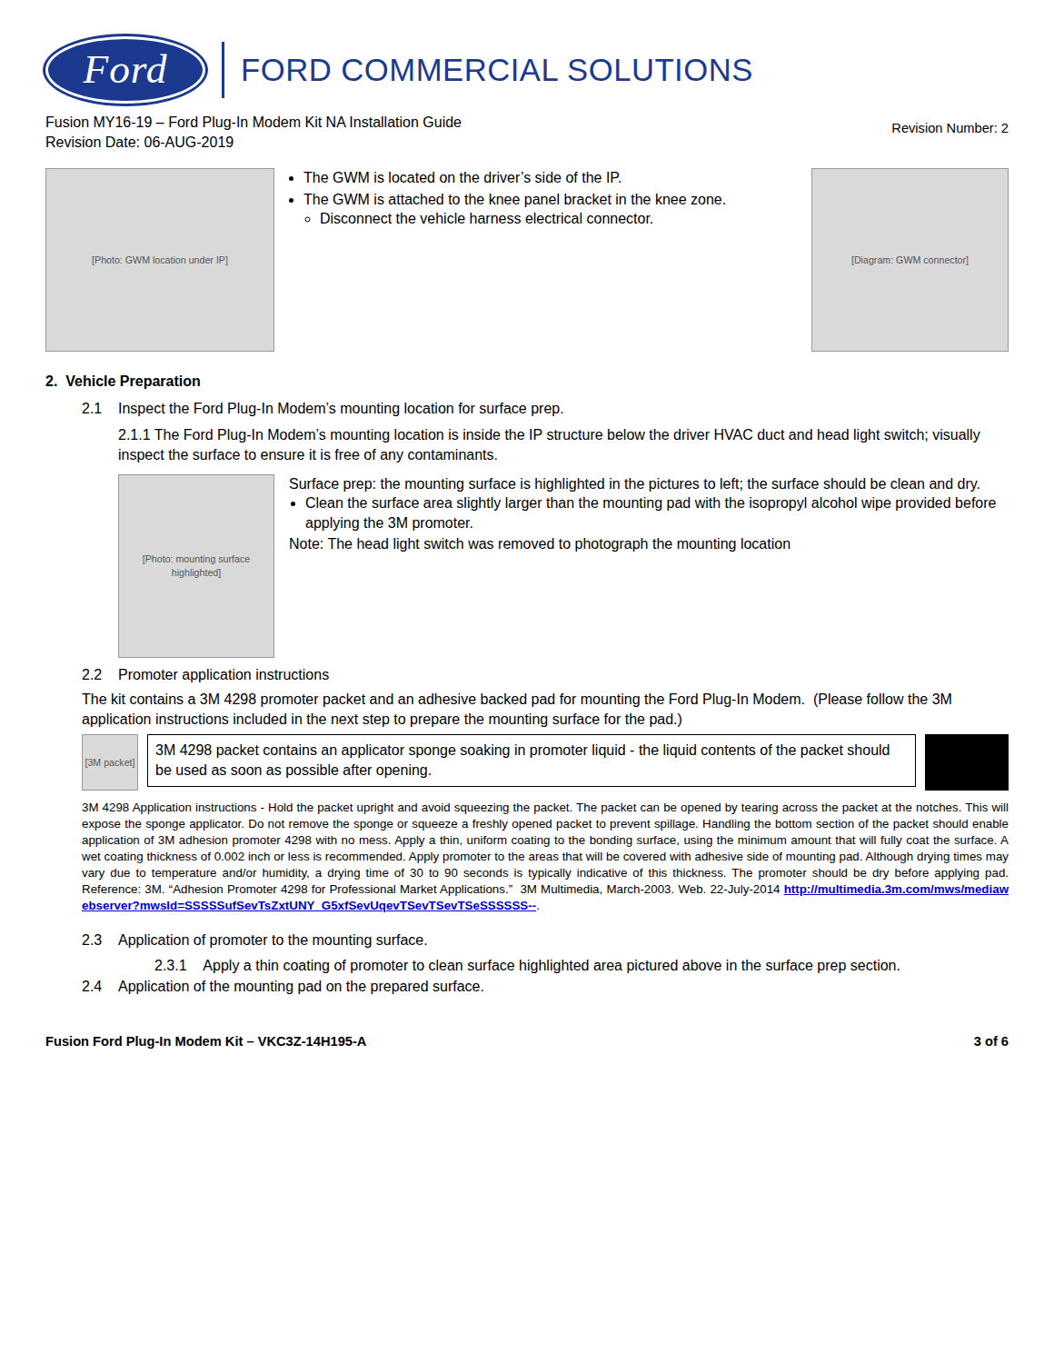Ford
FORD COMMERCIAL SOLUTIONS
Fusion MY16-19 – Ford Plug-In Modem Kit NA Installation Guide
Revision Date: 06-AUG-2019
Revision Number: 2
[Photo: GWM location under IP]
The GWM is located on the driver’s side of the IP.
The GWM is attached to the knee panel bracket in the knee zone.
Disconnect the vehicle harness electrical connector.
[Diagram: GWM connector]
2. Vehicle Preparation
2.1 Inspect the Ford Plug-In Modem’s mounting location for surface prep.
2.1.1 The Ford Plug-In Modem’s mounting location is inside the IP structure below the driver HVAC duct and head light switch; visually inspect the surface to ensure it is free of any contaminants.
[Photo: mounting surface highlighted]
Surface prep: the mounting surface is highlighted in the pictures to left; the surface should be clean and dry.
Clean the surface area slightly larger than the mounting pad with the isopropyl alcohol wipe provided before applying the 3M promoter.
Note: The head light switch was removed to photograph the mounting location
2.2 Promoter application instructions
The kit contains a 3M 4298 promoter packet and an adhesive backed pad for mounting the Ford Plug-In Modem. (Please follow the 3M application instructions included in the next step to prepare the mounting surface for the pad.)
[3M packet]
3M 4298 packet contains an applicator sponge soaking in promoter liquid - the liquid contents of the packet should be used as soon as possible after opening.
3M 4298 Application instructions - Hold the packet upright and avoid squeezing the packet. The packet can be opened by tearing across the packet at the notches. This will expose the sponge applicator. Do not remove the sponge or squeeze a freshly opened packet to prevent spillage. Handling the bottom section of the packet should enable application of 3M adhesion promoter 4298 with no mess. Apply a thin, uniform coating to the bonding surface, using the minimum amount that will fully coat the surface. A wet coating thickness of 0.002 inch or less is recommended. Apply promoter to the areas that will be covered with adhesive side of mounting pad. Although drying times may vary due to temperature and/or humidity, a drying time of 30 to 90 seconds is typically indicative of this thickness. The promoter should be dry before applying pad. Reference: 3M. “Adhesion Promoter 4298 for Professional Market Applications.” 3M Multimedia, March-2003. Web. 22-July-2014 http://multimedia.3m.com/mws/mediawebserver?mwsId=SSSSSufSevTsZxtUNY_G5xfSevUqevTSevTSevTSeSSSSSS--.
2.3 Application of promoter to the mounting surface.
2.3.1 Apply a thin coating of promoter to clean surface highlighted area pictured above in the surface prep section.
2.4 Application of the mounting pad on the prepared surface.
Fusion Ford Plug-In Modem Kit – VKC3Z-14H195-A
3 of 6